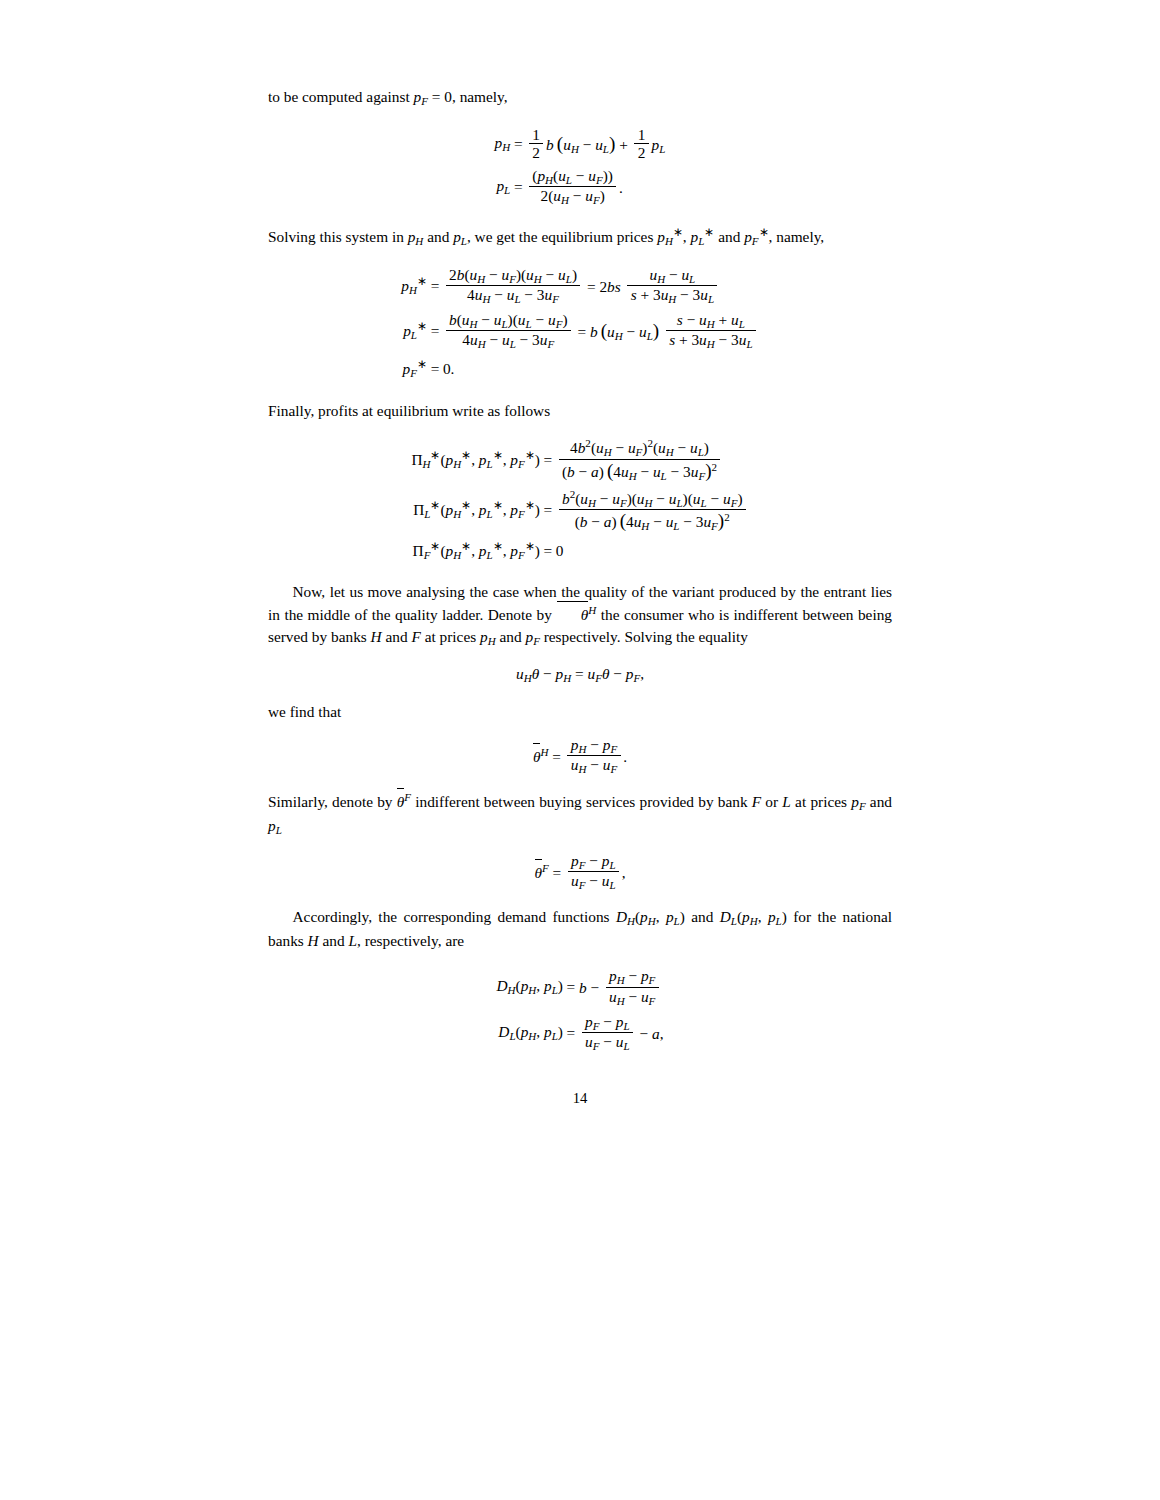to be computed against pF = 0, namely,
| p H | = | 1 2 b ( u H − u L ) + 1 2 p L |
| p L | = | ( p H ( u L − u F )) 2( u H − u F ) . |
Solving this system in pH and pL, we get the equilibrium prices pH∗, pL∗ and pF∗, namely,
| p H ∗ | = | 2 b ( u H − u F )( u H − u L ) 4 u H − u L − 3 u F = 2 bs u H − u L s + 3 u H − 3 u L |
| p L ∗ | = | b ( u H − u L )( u L − u F ) 4 u H − u L − 3 u F = b ( u H − u L ) s − u H + u L s + 3 u H − 3 u L |
| p F ∗ | = | 0. |
Finally, profits at equilibrium write as follows
| Π H ∗ ( p H ∗ , p L ∗ , p F ∗ ) | = | 4 b 2 ( u H − u F ) 2 ( u H − u L ) ( b − a ) ( 4 u H − u L − 3 u F ) 2 |
| Π L ∗ ( p H ∗ , p L ∗ , p F ∗ ) | = | b 2 ( u H − u F )( u H − u L )( u L − u F ) ( b − a ) ( 4 u H − u L − 3 u F ) 2 |
| Π F ∗ ( p H ∗ , p L ∗ , p F ∗ ) | = | 0 |
Now, let us move analysing the case when the quality of the variant produced by the entrant lies in the middle of the quality ladder. Denote by θH the consumer who is indifferent between being served by banks H and F at prices pH and pF respectively. Solving the equality
uHθ − pH = uFθ − pF,
we find that
θH = pH − pF uH − uF.
Similarly, denote by θF indifferent between buying services provided by bank F or L at prices pF and pL
θF = pF − pL uF − uL,
Accordingly, the corresponding demand functions DH(pH, pL) and DL(pH, pL) for the national banks H and L, respectively, are
| D H ( p H , p L ) | = | b − p H − p F u H − u F |
| D L ( p H , p L ) | = | p F − p L u F − u L − a , |
14